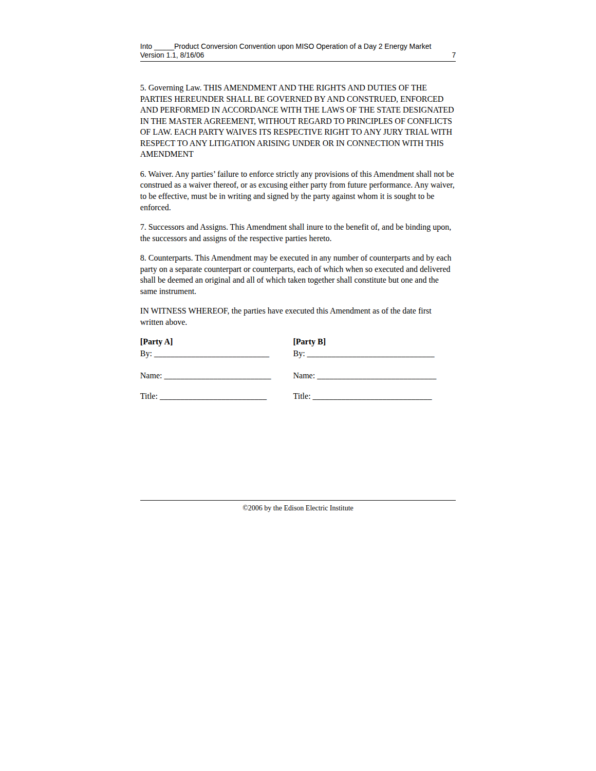Into _____Product Conversion Convention upon MISO Operation of a Day 2 Energy Market Version 1.1, 8/16/067
5. Governing Law. THIS AMENDMENT AND THE RIGHTS AND DUTIES OF THE PARTIES HEREUNDER SHALL BE GOVERNED BY AND CONSTRUED, ENFORCED AND PERFORMED IN ACCORDANCE WITH THE LAWS OF THE STATE DESIGNATED IN THE MASTER AGREEMENT, WITHOUT REGARD TO PRINCIPLES OF CONFLICTS OF LAW. EACH PARTY WAIVES ITS RESPECTIVE RIGHT TO ANY JURY TRIAL WITH RESPECT TO ANY LITIGATION ARISING UNDER OR IN CONNECTION WITH THIS AMENDMENT
6. Waiver. Any parties’ failure to enforce strictly any provisions of this Amendment shall not be construed as a waiver thereof, or as excusing either party from future performance. Any waiver, to be effective, must be in writing and signed by the party against whom it is sought to be enforced.
7. Successors and Assigns. This Amendment shall inure to the benefit of, and be binding upon, the successors and assigns of the respective parties hereto.
8. Counterparts. This Amendment may be executed in any number of counterparts and by each party on a separate counterpart or counterparts, each of which when so executed and delivered shall be deemed an original and all of which taken together shall constitute but one and the same instrument.
IN WITNESS WHEREOF, the parties have executed this Amendment as of the date first written above.
| [Party A] By: ____________________________ Name: __________________________ Title: __________________________ | [Party B] By: _______________________________ Name: _____________________________ Title: _____________________________ |
©2006 by the Edison Electric Institute